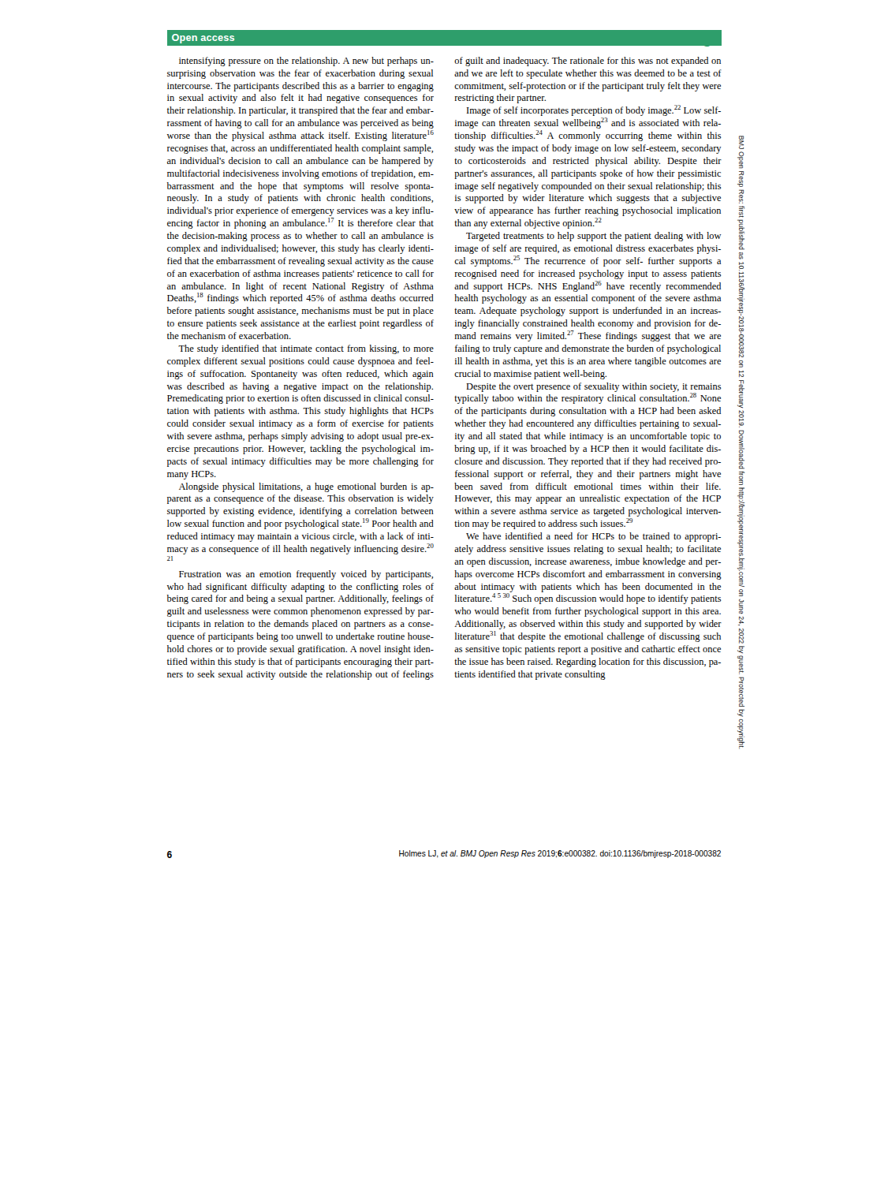Open access
6
intensifying pressure on the relationship. A new but perhaps unsurprising observation was the fear of exacerbation during sexual intercourse. The participants described this as a barrier to engaging in sexual activity and also felt it had negative consequences for their relationship. In particular, it transpired that the fear and embarrassment of having to call for an ambulance was perceived as being worse than the physical asthma attack itself. Existing literature16 recognises that, across an undifferentiated health complaint sample, an individual's decision to call an ambulance can be hampered by multifactorial indecisiveness involving emotions of trepidation, embarrassment and the hope that symptoms will resolve spontaneously. In a study of patients with chronic health conditions, individual's prior experience of emergency services was a key influencing factor in phoning an ambulance.17 It is therefore clear that the decision-making process as to whether to call an ambulance is complex and individualised; however, this study has clearly identified that the embarrassment of revealing sexual activity as the cause of an exacerbation of asthma increases patients' reticence to call for an ambulance. In light of recent National Registry of Asthma Deaths,18 findings which reported 45% of asthma deaths occurred before patients sought assistance, mechanisms must be put in place to ensure patients seek assistance at the earliest point regardless of the mechanism of exacerbation.
The study identified that intimate contact from kissing, to more complex different sexual positions could cause dyspnoea and feelings of suffocation. Spontaneity was often reduced, which again was described as having a negative impact on the relationship. Premedicating prior to exertion is often discussed in clinical consultation with patients with asthma. This study highlights that HCPs could consider sexual intimacy as a form of exercise for patients with severe asthma, perhaps simply advising to adopt usual pre-exercise precautions prior. However, tackling the psychological impacts of sexual intimacy difficulties may be more challenging for many HCPs.
Alongside physical limitations, a huge emotional burden is apparent as a consequence of the disease. This observation is widely supported by existing evidence, identifying a correlation between low sexual function and poor psychological state.19 Poor health and reduced intimacy may maintain a vicious circle, with a lack of intimacy as a consequence of ill health negatively influencing desire.20 21
Frustration was an emotion frequently voiced by participants, who had significant difficulty adapting to the conflicting roles of being cared for and being a sexual partner. Additionally, feelings of guilt and uselessness were common phenomenon expressed by participants in relation to the demands placed on partners as a consequence of participants being too unwell to undertake routine household chores or to provide sexual gratification. A novel insight identified within this study is that of participants encouraging their partners to seek sexual activity outside the relationship out of feelings of guilt and inadequacy. The rationale for this was not expanded on and we are left to speculate whether this was deemed to be a test of commitment, self-protection or if the participant truly felt they were restricting their partner.
Image of self incorporates perception of body image.22 Low self-image can threaten sexual wellbeing23 and is associated with relationship difficulties.24 A commonly occurring theme within this study was the impact of body image on low self-esteem, secondary to corticosteroids and restricted physical ability. Despite their partner's assurances, all participants spoke of how their pessimistic image self negatively compounded on their sexual relationship; this is supported by wider literature which suggests that a subjective view of appearance has further reaching psychosocial implication than any external objective opinion.22
Targeted treatments to help support the patient dealing with low image of self are required, as emotional distress exacerbates physical symptoms.25 The recurrence of poor self- further supports a recognised need for increased psychology input to assess patients and support HCPs. NHS England26 have recently recommended health psychology as an essential component of the severe asthma team. Adequate psychology support is underfunded in an increasingly financially constrained health economy and provision for demand remains very limited.27 These findings suggest that we are failing to truly capture and demonstrate the burden of psychological ill health in asthma, yet this is an area where tangible outcomes are crucial to maximise patient well-being.
Despite the overt presence of sexuality within society, it remains typically taboo within the respiratory clinical consultation.28 None of the participants during consultation with a HCP had been asked whether they had encountered any difficulties pertaining to sexuality and all stated that while intimacy is an uncomfortable topic to bring up, if it was broached by a HCP then it would facilitate disclosure and discussion. They reported that if they had received professional support or referral, they and their partners might have been saved from difficult emotional times within their life. However, this may appear an unrealistic expectation of the HCP within a severe asthma service as targeted psychological intervention may be required to address such issues.29
We have identified a need for HCPs to be trained to appropriately address sensitive issues relating to sexual health; to facilitate an open discussion, increase awareness, imbue knowledge and perhaps overcome HCPs discomfort and embarrassment in conversing about intimacy with patients which has been documented in the literature.4 5 30 Such open discussion would hope to identify patients who would benefit from further psychological support in this area. Additionally, as observed within this study and supported by wider literature31 that despite the emotional challenge of discussing such as sensitive topic patients report a positive and cathartic effect once the issue has been raised. Regarding location for this discussion, patients identified that private consulting
6
Holmes LJ, et al. BMJ Open Resp Res 2019;6:e000382. doi:10.1136/bmjresp-2018-000382
BMJ Open Resp Res: first published as 10.1136/bmjresp-2018-000382 on 12 February 2019. Downloaded from http://bmjopenrespres.bmj.com/ on June 24, 2022 by guest. Protected by copyright.